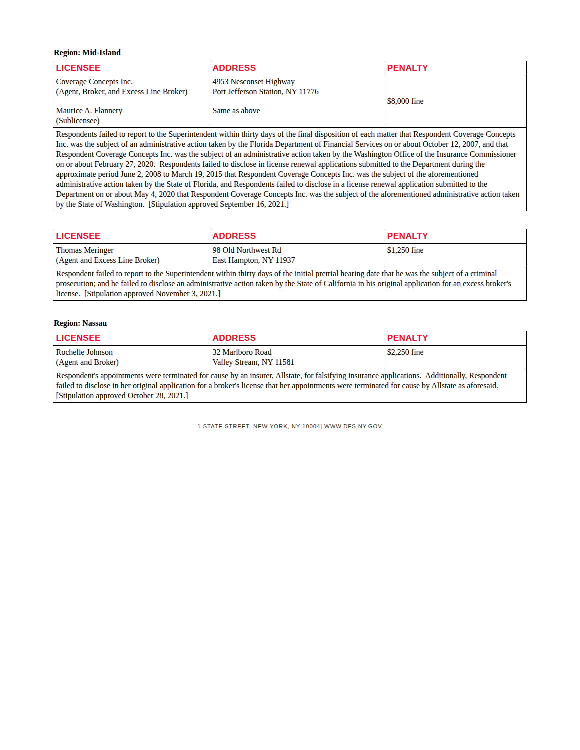Region: Mid-Island
| LICENSEE | ADDRESS | PENALTY |
| --- | --- | --- |
| Coverage Concepts Inc. (Agent, Broker, and Excess Line Broker) Maurice A. Flannery (Sublicensee) | 4953 Nesconset Highway Port Jefferson Station, NY 11776 Same as above | $8,000 fine |
| Respondents failed to report to the Superintendent within thirty days of the final disposition of each matter that Respondent Coverage Concepts Inc. was the subject of an administrative action taken by the Florida Department of Financial Services on or about October 12, 2007, and that Respondent Coverage Concepts Inc. was the subject of an administrative action taken by the Washington Office of the Insurance Commissioner on or about February 27, 2020. Respondents failed to disclose in license renewal applications submitted to the Department during the approximate period June 2, 2008 to March 19, 2015 that Respondent Coverage Concepts Inc. was the subject of the aforementioned administrative action taken by the State of Florida, and Respondents failed to disclose in a license renewal application submitted to the Department on or about May 4, 2020 that Respondent Coverage Concepts Inc. was the subject of the aforementioned administrative action taken by the State of Washington. [Stipulation approved September 16, 2021.] |
| LICENSEE | ADDRESS | PENALTY |
| --- | --- | --- |
| Thomas Meringer (Agent and Excess Line Broker) | 98 Old Northwest Rd East Hampton, NY 11937 | $1,250 fine |
| Respondent failed to report to the Superintendent within thirty days of the initial pretrial hearing date that he was the subject of a criminal prosecution; and he failed to disclose an administrative action taken by the State of California in his original application for an excess broker's license. [Stipulation approved November 3, 2021.] |
Region: Nassau
| LICENSEE | ADDRESS | PENALTY |
| --- | --- | --- |
| Rochelle Johnson (Agent and Broker) | 32 Marlboro Road Valley Stream, NY 11581 | $2,250 fine |
| Respondent's appointments were terminated for cause by an insurer, Allstate, for falsifying insurance applications. Additionally, Respondent failed to disclose in her original application for a broker's license that her appointments were terminated for cause by Allstate as aforesaid. [Stipulation approved October 28, 2021.] |
1 STATE STREET, NEW YORK, NY 10004| WWW.DFS.NY.GOV